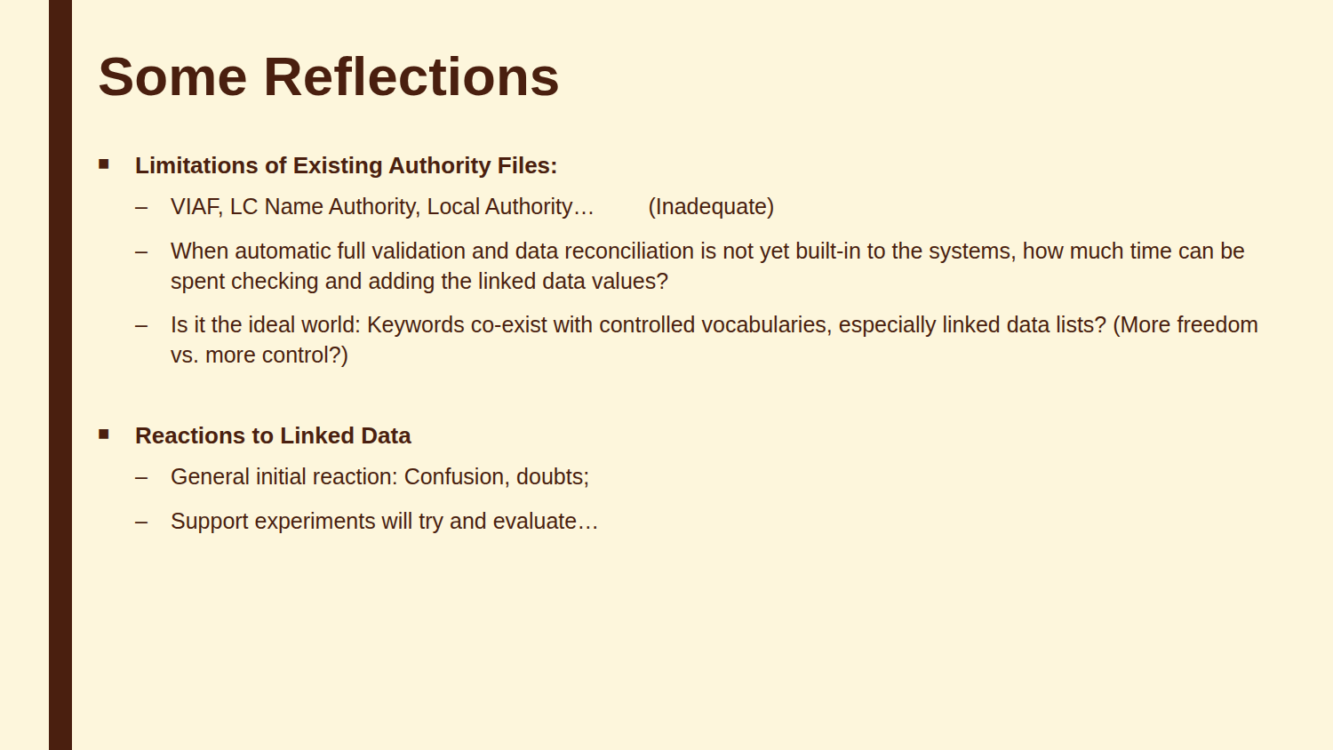Some Reflections
Limitations of Existing Authority Files:
VIAF, LC Name Authority, Local Authority… (Inadequate)
When automatic full validation and data reconciliation is not yet built-in to the systems, how much time can be spent checking and adding the linked data values?
Is it the ideal world: Keywords co-exist with controlled vocabularies, especially linked data lists? (More freedom vs. more control?)
Reactions to Linked Data
General initial reaction: Confusion, doubts;
Support experiments will try and evaluate…